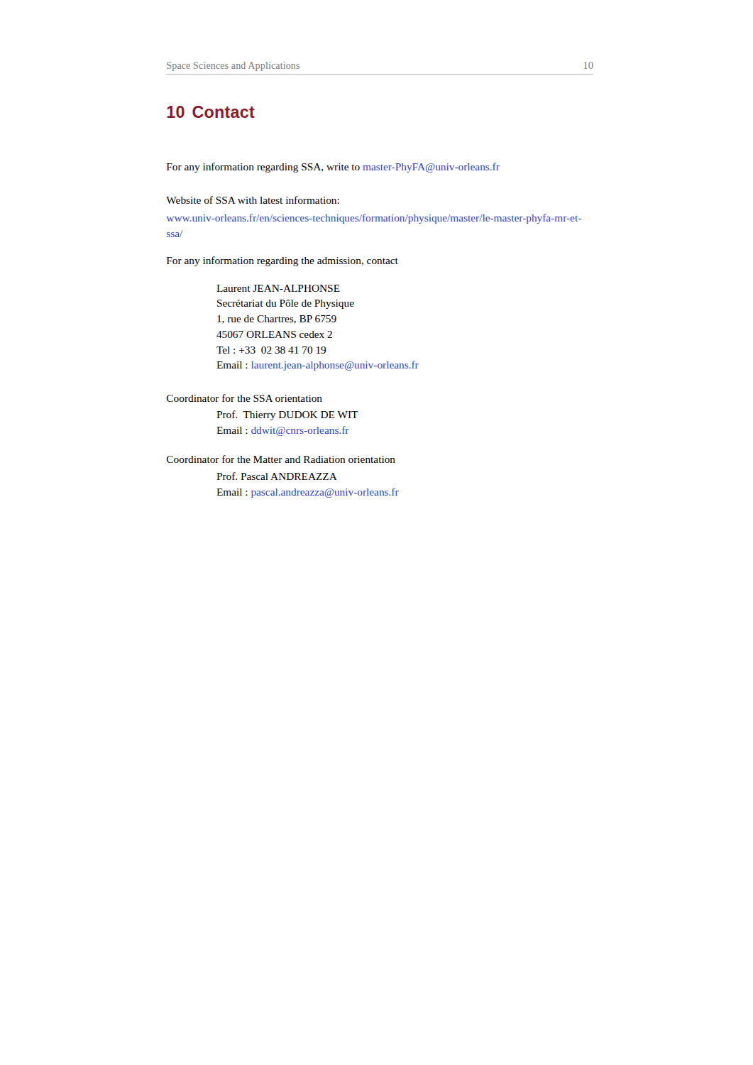Space Sciences and Applications 10
10 Contact
For any information regarding SSA, write to master-PhyFA@univ-orleans.fr
Website of SSA with latest information:
www.univ-orleans.fr/en/sciences-techniques/formation/physique/master/le-master-phyfa-mr-et-ssa/
For any information regarding the admission, contact
Laurent JEAN-ALPHONSE
Secrétariat du Pôle de Physique
1, rue de Chartres, BP 6759
45067 ORLEANS cedex 2
Tel : +33 02 38 41 70 19
Email : laurent.jean-alphonse@univ-orleans.fr
Coordinator for the SSA orientation
Prof. Thierry DUDOK DE WIT
Email : ddwit@cnrs-orleans.fr
Coordinator for the Matter and Radiation orientation
Prof. Pascal ANDREAZZA
Email : pascal.andreazza@univ-orleans.fr